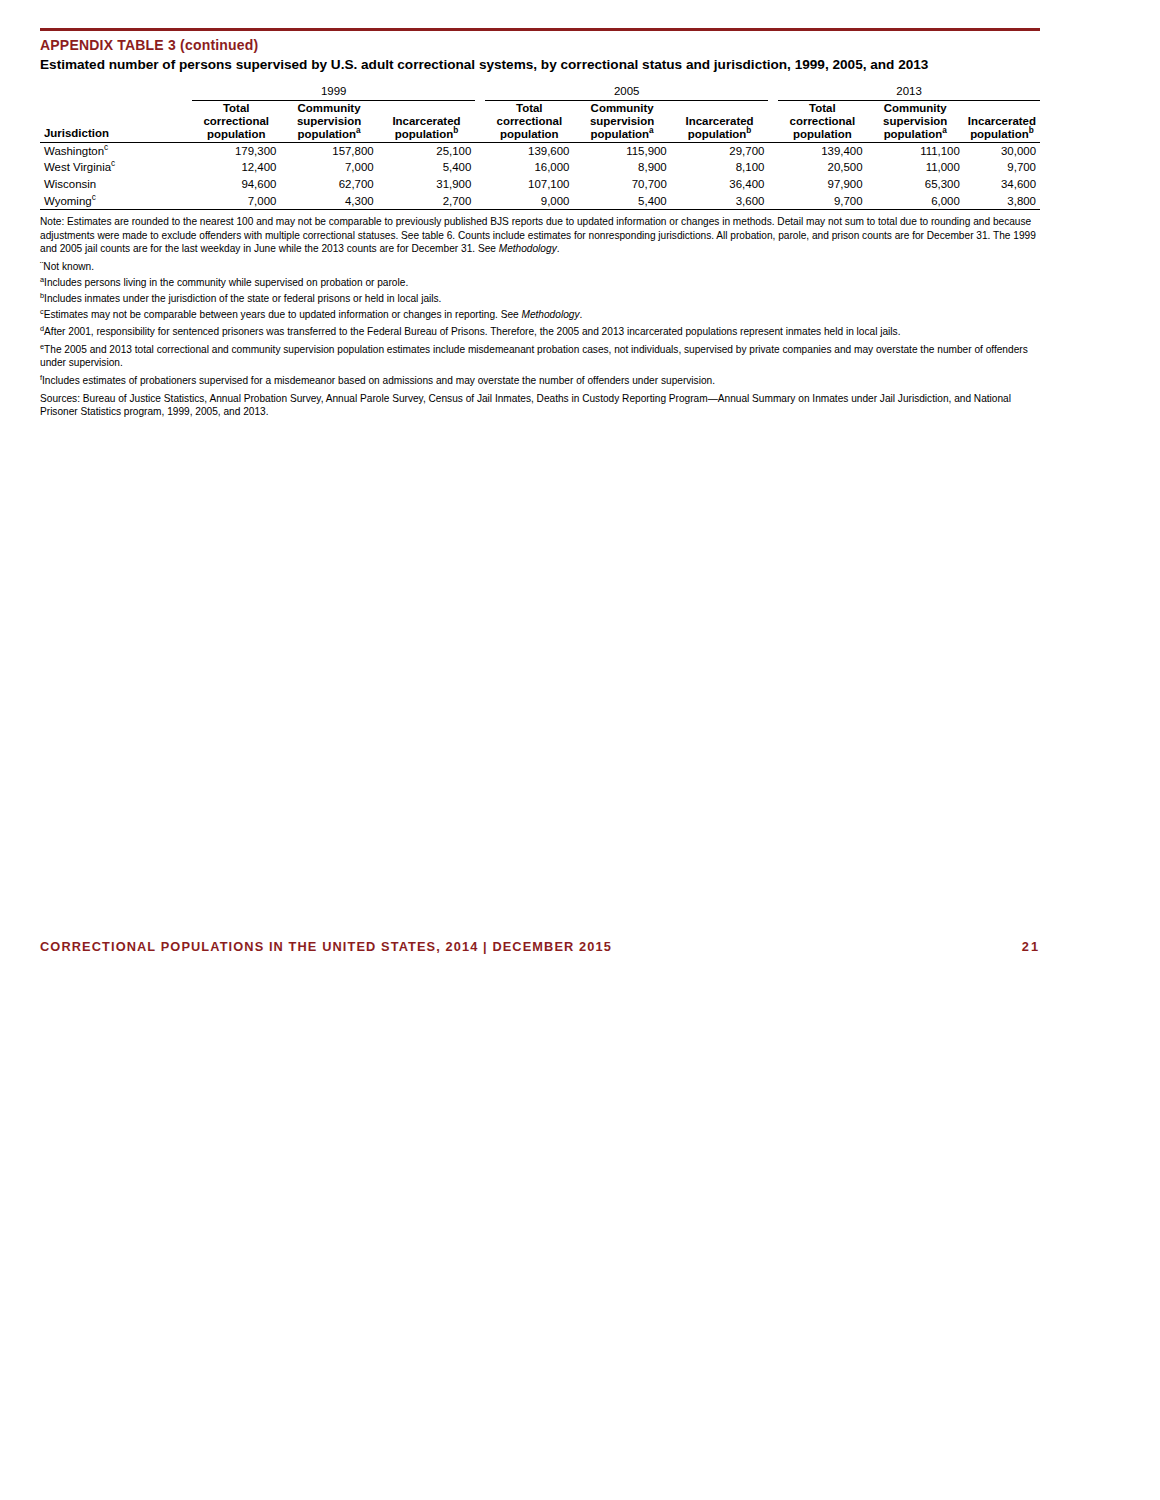APPENDIX TABLE 3 (continued)
Estimated number of persons supervised by U.S. adult correctional systems, by correctional status and jurisdiction, 1999, 2005, and 2013
| | 1999 | | 2005 | | 2013 |
| --- | --- | --- | --- | --- | --- |
| Jurisdiction | Total correctional population | Community supervision population a | Incarcerated population b | | Total correctional population | Community supervision population a | Incarcerated population b | | Total correctional population | Community supervision population a | Incarcerated population b |
| Washington c | 179,300 | 157,800 | 25,100 | | 139,600 | 115,900 | 29,700 | | 139,400 | 111,100 | 30,000 |
| West Virginia c | 12,400 | 7,000 | 5,400 | | 16,000 | 8,900 | 8,100 | | 20,500 | 11,000 | 9,700 |
| Wisconsin | 94,600 | 62,700 | 31,900 | | 107,100 | 70,700 | 36,400 | | 97,900 | 65,300 | 34,600 |
| Wyoming c | 7,000 | 4,300 | 2,700 | | 9,000 | 5,400 | 3,600 | | 9,700 | 6,000 | 3,800 |
Note: Estimates are rounded to the nearest 100 and may not be comparable to previously published BJS reports due to updated information or changes in methods. Detail may not sum to total due to rounding and because adjustments were made to exclude offenders with multiple correctional statuses. See table 6. Counts include estimates for nonresponding jurisdictions. All probation, parole, and prison counts are for December 31. The 1999 and 2005 jail counts are for the last weekday in June while the 2013 counts are for December 31. See Methodology.
¨Not known.
aIncludes persons living in the community while supervised on probation or parole.
bIncludes inmates under the jurisdiction of the state or federal prisons or held in local jails.
cEstimates may not be comparable between years due to updated information or changes in reporting. See Methodology.
dAfter 2001, responsibility for sentenced prisoners was transferred to the Federal Bureau of Prisons. Therefore, the 2005 and 2013 incarcerated populations represent inmates held in local jails.
eThe 2005 and 2013 total correctional and community supervision population estimates include misdemeanant probation cases, not individuals, supervised by private companies and may overstate the number of offenders under supervision.
fIncludes estimates of probationers supervised for a misdemeanor based on admissions and may overstate the number of offenders under supervision.
Sources: Bureau of Justice Statistics, Annual Probation Survey, Annual Parole Survey, Census of Jail Inmates, Deaths in Custody Reporting Program—Annual Summary on Inmates under Jail Jurisdiction, and National Prisoner Statistics program, 1999, 2005, and 2013.
CORRECTIONAL POPULATIONS IN THE UNITED STATES, 2014 | DECEMBER 2015
21